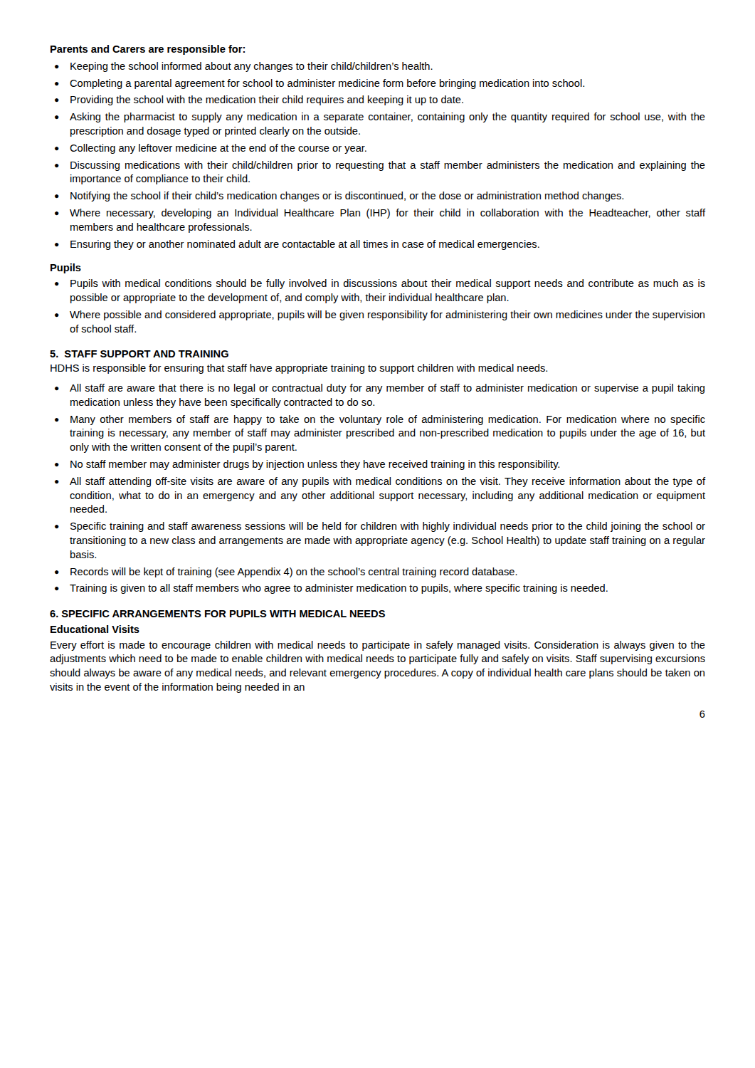Parents and Carers are responsible for:
Keeping the school informed about any changes to their child/children’s health.
Completing a parental agreement for school to administer medicine form before bringing medication into school.
Providing the school with the medication their child requires and keeping it up to date.
Asking the pharmacist to supply any medication in a separate container, containing only the quantity required for school use, with the prescription and dosage typed or printed clearly on the outside.
Collecting any leftover medicine at the end of the course or year.
Discussing medications with their child/children prior to requesting that a staff member administers the medication and explaining the importance of compliance to their child.
Notifying the school if their child’s medication changes or is discontinued, or the dose or administration method changes.
Where necessary, developing an Individual Healthcare Plan (IHP) for their child in collaboration with the Headteacher, other staff members and healthcare professionals.
Ensuring they or another nominated adult are contactable at all times in case of medical emergencies.
Pupils
Pupils with medical conditions should be fully involved in discussions about their medical support needs and contribute as much as is possible or appropriate to the development of, and comply with, their individual healthcare plan.
Where possible and considered appropriate, pupils will be given responsibility for administering their own medicines under the supervision of school staff.
5. STAFF SUPPORT AND TRAINING
HDHS is responsible for ensuring that staff have appropriate training to support children with medical needs.
All staff are aware that there is no legal or contractual duty for any member of staff to administer medication or supervise a pupil taking medication unless they have been specifically contracted to do so.
Many other members of staff are happy to take on the voluntary role of administering medication. For medication where no specific training is necessary, any member of staff may administer prescribed and non-prescribed medication to pupils under the age of 16, but only with the written consent of the pupil’s parent.
No staff member may administer drugs by injection unless they have received training in this responsibility.
All staff attending off-site visits are aware of any pupils with medical conditions on the visit. They receive information about the type of condition, what to do in an emergency and any other additional support necessary, including any additional medication or equipment needed.
Specific training and staff awareness sessions will be held for children with highly individual needs prior to the child joining the school or transitioning to a new class and arrangements are made with appropriate agency (e.g. School Health) to update staff training on a regular basis.
Records will be kept of training (see Appendix 4) on the school’s central training record database.
Training is given to all staff members who agree to administer medication to pupils, where specific training is needed.
6. SPECIFIC ARRANGEMENTS FOR PUPILS WITH MEDICAL NEEDS
Educational Visits
Every effort is made to encourage children with medical needs to participate in safely managed visits. Consideration is always given to the adjustments which need to be made to enable children with medical needs to participate fully and safely on visits. Staff supervising excursions should always be aware of any medical needs, and relevant emergency procedures. A copy of individual health care plans should be taken on visits in the event of the information being needed in an
6